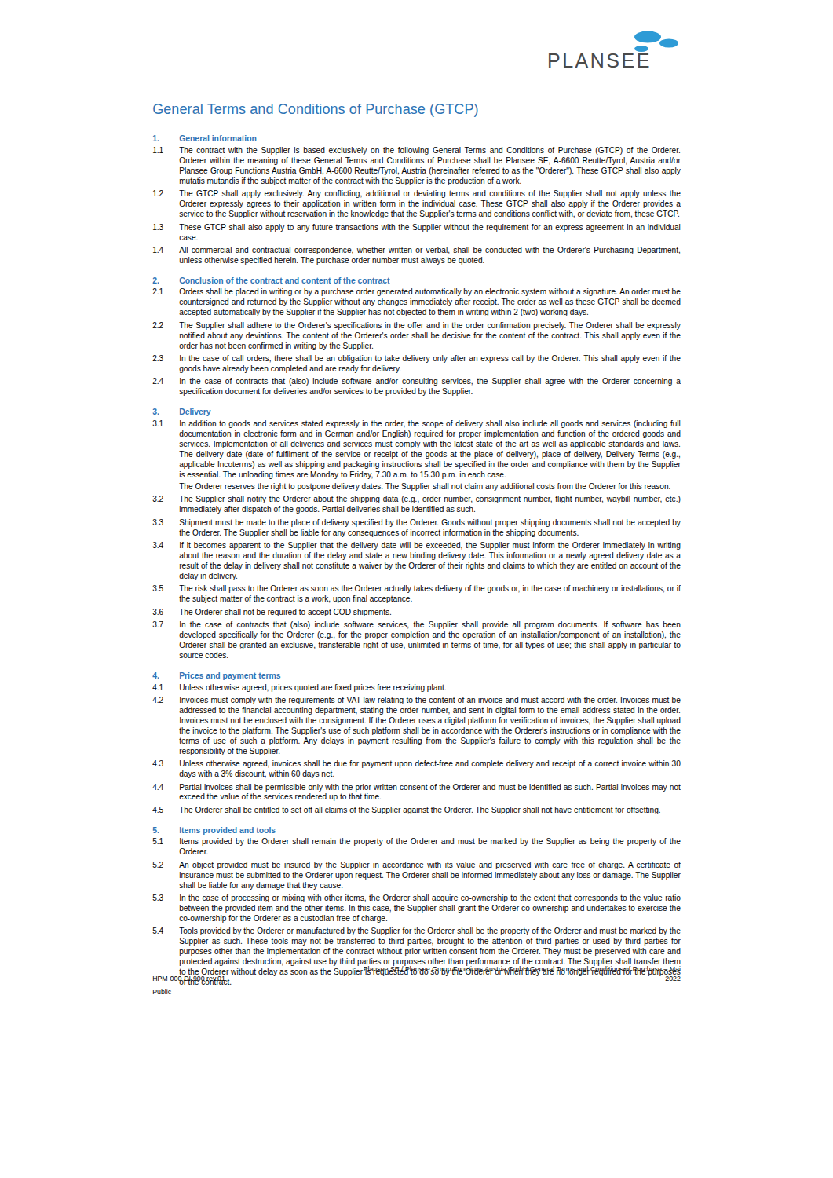PLANSEE
General Terms and Conditions of Purchase (GTCP)
1.
General information
1.1
The contract with the Supplier is based exclusively on the following General Terms and Conditions of Purchase (GTCP) of the Orderer. Orderer within the meaning of these General Terms and Conditions of Purchase shall be Plansee SE, A-6600 Reutte/Tyrol, Austria and/or Plansee Group Functions Austria GmbH, A-6600 Reutte/Tyrol, Austria (hereinafter referred to as the "Orderer"). These GTCP shall also apply mutatis mutandis if the subject matter of the contract with the Supplier is the production of a work.
1.2
The GTCP shall apply exclusively. Any conflicting, additional or deviating terms and conditions of the Supplier shall not apply unless the Orderer expressly agrees to their application in written form in the individual case. These GTCP shall also apply if the Orderer provides a service to the Supplier without reservation in the knowledge that the Supplier's terms and conditions conflict with, or deviate from, these GTCP.
1.3
These GTCP shall also apply to any future transactions with the Supplier without the requirement for an express agreement in an individual case.
1.4
All commercial and contractual correspondence, whether written or verbal, shall be conducted with the Orderer's Purchasing Department, unless otherwise specified herein. The purchase order number must always be quoted.
2.
Conclusion of the contract and content of the contract
2.1
Orders shall be placed in writing or by a purchase order generated automatically by an electronic system without a signature. An order must be countersigned and returned by the Supplier without any changes immediately after receipt. The order as well as these GTCP shall be deemed accepted automatically by the Supplier if the Supplier has not objected to them in writing within 2 (two) working days.
2.2
The Supplier shall adhere to the Orderer's specifications in the offer and in the order confirmation precisely. The Orderer shall be expressly notified about any deviations. The content of the Orderer's order shall be decisive for the content of the contract. This shall apply even if the order has not been confirmed in writing by the Supplier.
2.3
In the case of call orders, there shall be an obligation to take delivery only after an express call by the Orderer. This shall apply even if the goods have already been completed and are ready for delivery.
2.4
In the case of contracts that (also) include software and/or consulting services, the Supplier shall agree with the Orderer concerning a specification document for deliveries and/or services to be provided by the Supplier.
3.
Delivery
3.1
In addition to goods and services stated expressly in the order, the scope of delivery shall also include all goods and services (including full documentation in electronic form and in German and/or English) required for proper implementation and function of the ordered goods and services. Implementation of all deliveries and services must comply with the latest state of the art as well as applicable standards and laws. The delivery date (date of fulfilment of the service or receipt of the goods at the place of delivery), place of delivery, Delivery Terms (e.g., applicable Incoterms) as well as shipping and packaging instructions shall be specified in the order and compliance with them by the Supplier is essential. The unloading times are Monday to Friday, 7.30 a.m. to 15.30 p.m. in each case.
The Orderer reserves the right to postpone delivery dates. The Supplier shall not claim any additional costs from the Orderer for this reason.
3.2
The Supplier shall notify the Orderer about the shipping data (e.g., order number, consignment number, flight number, waybill number, etc.) immediately after dispatch of the goods. Partial deliveries shall be identified as such.
3.3
Shipment must be made to the place of delivery specified by the Orderer. Goods without proper shipping documents shall not be accepted by the Orderer. The Supplier shall be liable for any consequences of incorrect information in the shipping documents.
3.4
If it becomes apparent to the Supplier that the delivery date will be exceeded, the Supplier must inform the Orderer immediately in writing about the reason and the duration of the delay and state a new binding delivery date. This information or a newly agreed delivery date as a result of the delay in delivery shall not constitute a waiver by the Orderer of their rights and claims to which they are entitled on account of the delay in delivery.
3.5
The risk shall pass to the Orderer as soon as the Orderer actually takes delivery of the goods or, in the case of machinery or installations, or if the subject matter of the contract is a work, upon final acceptance.
3.6
The Orderer shall not be required to accept COD shipments.
3.7
In the case of contracts that (also) include software services, the Supplier shall provide all program documents. If software has been developed specifically for the Orderer (e.g., for the proper completion and the operation of an installation/component of an installation), the Orderer shall be granted an exclusive, transferable right of use, unlimited in terms of time, for all types of use; this shall apply in particular to source codes.
4.
Prices and payment terms
4.1
Unless otherwise agreed, prices quoted are fixed prices free receiving plant.
4.2
Invoices must comply with the requirements of VAT law relating to the content of an invoice and must accord with the order. Invoices must be addressed to the financial accounting department, stating the order number, and sent in digital form to the email address stated in the order. Invoices must not be enclosed with the consignment. If the Orderer uses a digital platform for verification of invoices, the Supplier shall upload the invoice to the platform. The Supplier's use of such platform shall be in accordance with the Orderer's instructions or in compliance with the terms of use of such a platform. Any delays in payment resulting from the Supplier's failure to comply with this regulation shall be the responsibility of the Supplier.
4.3
Unless otherwise agreed, invoices shall be due for payment upon defect-free and complete delivery and receipt of a correct invoice within 30 days with a 3% discount, within 60 days net.
4.4
Partial invoices shall be permissible only with the prior written consent of the Orderer and must be identified as such. Partial invoices may not exceed the value of the services rendered up to that time.
4.5
The Orderer shall be entitled to set off all claims of the Supplier against the Orderer. The Supplier shall not have entitlement for offsetting.
5.
Items provided and tools
5.1
Items provided by the Orderer shall remain the property of the Orderer and must be marked by the Supplier as being the property of the Orderer.
5.2
An object provided must be insured by the Supplier in accordance with its value and preserved with care free of charge. A certificate of insurance must be submitted to the Orderer upon request. The Orderer shall be informed immediately about any loss or damage. The Supplier shall be liable for any damage that they cause.
5.3
In the case of processing or mixing with other items, the Orderer shall acquire co-ownership to the extent that corresponds to the value ratio between the provided item and the other items. In this case, the Supplier shall grant the Orderer co-ownership and undertakes to exercise the co-ownership for the Orderer as a custodian free of charge.
5.4
Tools provided by the Orderer or manufactured by the Supplier for the Orderer shall be the property of the Orderer and must be marked by the Supplier as such. These tools may not be transferred to third parties, brought to the attention of third parties or used by third parties for purposes other than the implementation of the contract without prior written consent from the Orderer. They must be preserved with care and protected against destruction, against use by third parties or purposes other than performance of the contract. The Supplier shall transfer them to the Orderer without delay as soon as the Supplier is requested to do so by the Orderer or when they are no longer required for the purposes of the contract.
HPM-000-DI-900 rev.01
Plansee SE / Plansee Group Functions Austria GmbH General Terms and Conditions of Purchase – Mai 2022
Public